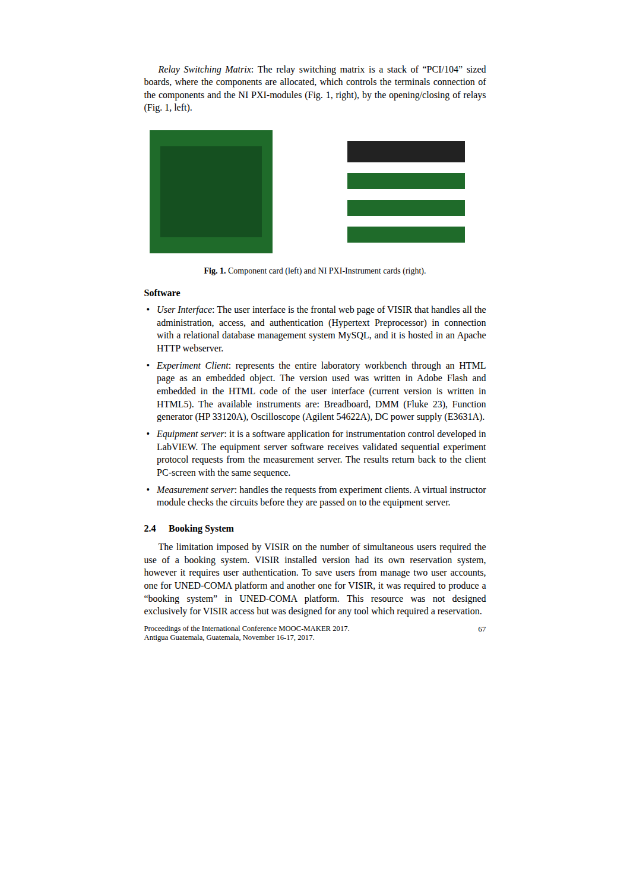Relay Switching Matrix: The relay switching matrix is a stack of “PCI/104” sized boards, where the components are allocated, which controls the terminals connection of the components and the NI PXI-modules (Fig. 1, right), by the opening/closing of relays (Fig. 1, left).
Fig. 1. Component card (left) and NI PXI-Instrument cards (right).
Software
User Interface: The user interface is the frontal web page of VISIR that handles all the administration, access, and authentication (Hypertext Preprocessor) in connection with a relational database management system MySQL, and it is hosted in an Apache HTTP webserver.
Experiment Client: represents the entire laboratory workbench through an HTML page as an embedded object. The version used was written in Adobe Flash and embedded in the HTML code of the user interface (current version is written in HTML5). The available instruments are: Breadboard, DMM (Fluke 23), Function generator (HP 33120A), Oscilloscope (Agilent 54622A), DC power supply (E3631A).
Equipment server: it is a software application for instrumentation control developed in LabVIEW. The equipment server software receives validated sequential experiment protocol requests from the measurement server. The results return back to the client PC-screen with the same sequence.
Measurement server: handles the requests from experiment clients. A virtual instructor module checks the circuits before they are passed on to the equipment server.
2.4 Booking System
The limitation imposed by VISIR on the number of simultaneous users required the use of a booking system. VISIR installed version had its own reservation system, however it requires user authentication. To save users from manage two user accounts, one for UNED-COMA platform and another one for VISIR, it was required to produce a “booking system” in UNED-COMA platform. This resource was not designed exclusively for VISIR access but was designed for any tool which required a reservation.
Proceedings of the International Conference MOOC-MAKER 2017.
Antigua Guatemala, Guatemala, November 16-17, 2017.
67